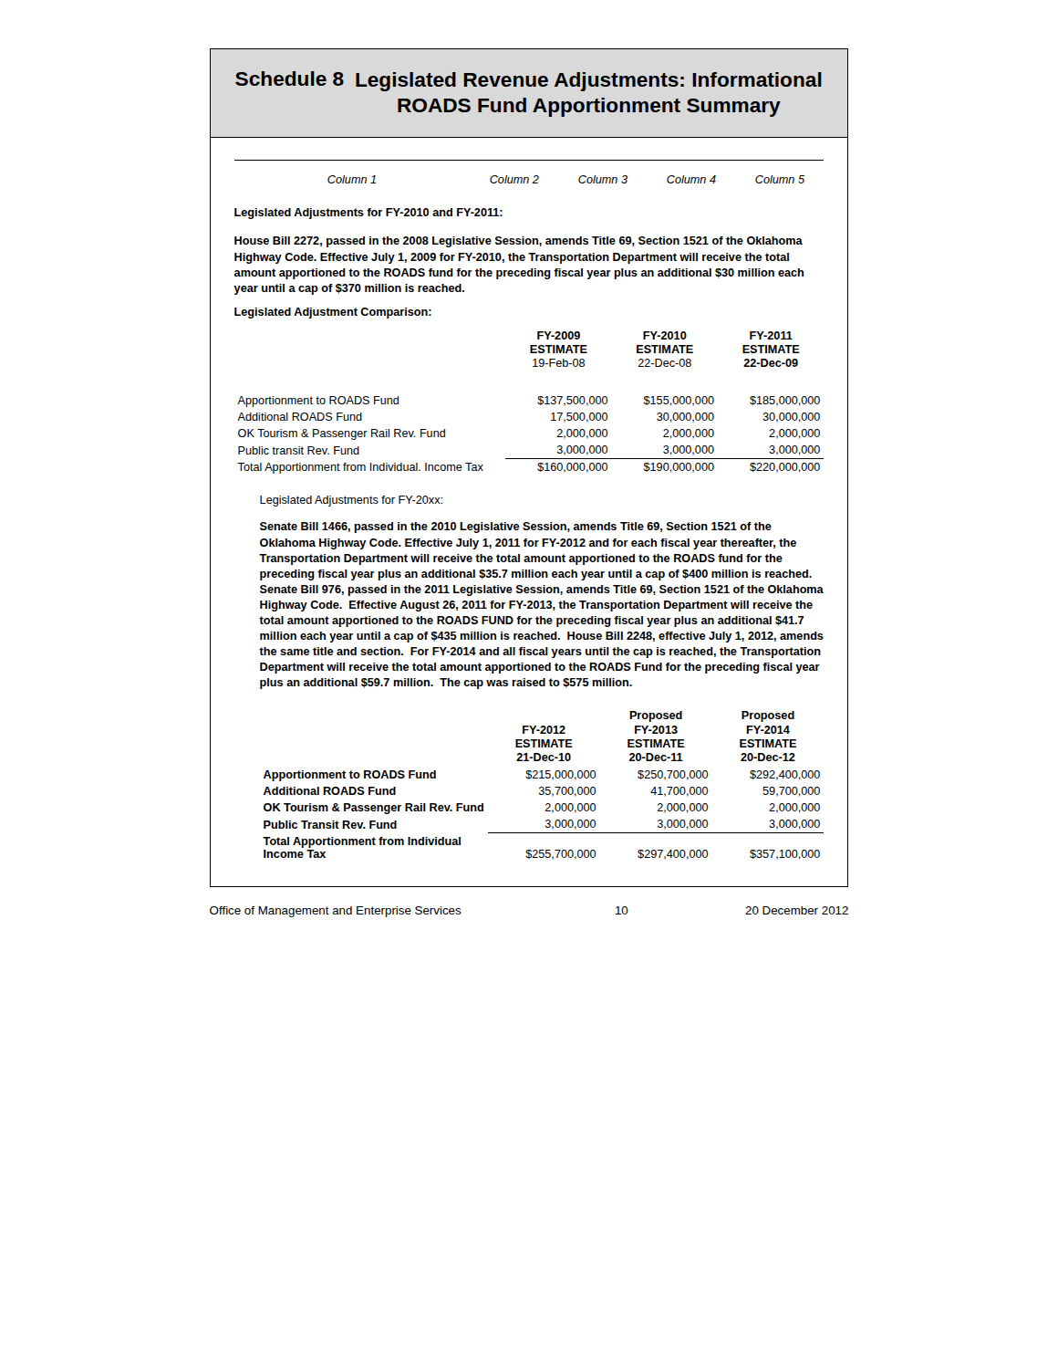| Schedule 8 | Legislated Revenue Adjustments: Informational ROADS Fund Apportionment Summary |
| Column 1 | Column 2 | Column 3 | Column 4 | Column 5 |
Legislated Adjustments for FY-2010 and FY-2011:
House Bill 2272, passed in the 2008 Legislative Session, amends Title 69, Section 1521 of the Oklahoma Highway Code. Effective July 1, 2009 for FY-2010, the Transportation Department will receive the total amount apportioned to the ROADS fund for the preceding fiscal year plus an additional $30 million each year until a cap of $370 million is reached.
Legislated Adjustment Comparison:
| | FY-2009 ESTIMATE 19-Feb-08 | FY-2010 ESTIMATE 22-Dec-08 | FY-2011 ESTIMATE 22-Dec-09 |
| --- | --- | --- | --- |
| Apportionment to ROADS Fund | $137,500,000 | $155,000,000 | $185,000,000 |
| Additional ROADS Fund | 17,500,000 | 30,000,000 | 30,000,000 |
| OK Tourism & Passenger Rail Rev. Fund | 2,000,000 | 2,000,000 | 2,000,000 |
| Public transit Rev. Fund | 3,000,000 | 3,000,000 | 3,000,000 |
| Total Apportionment from Individual. Income Tax | $160,000,000 | $190,000,000 | $220,000,000 |
Legislated Adjustments for FY-20xx:
Senate Bill 1466, passed in the 2010 Legislative Session, amends Title 69, Section 1521 of the Oklahoma Highway Code. Effective July 1, 2011 for FY-2012 and for each fiscal year thereafter, the Transportation Department will receive the total amount apportioned to the ROADS fund for the preceding fiscal year plus an additional $35.7 million each year until a cap of $400 million is reached. Senate Bill 976, passed in the 2011 Legislative Session, amends Title 69, Section 1521 of the Oklahoma Highway Code. Effective August 26, 2011 for FY-2013, the Transportation Department will receive the total amount apportioned to the ROADS FUND for the preceding fiscal year plus an additional $41.7 million each year until a cap of $435 million is reached. House Bill 2248, effective July 1, 2012, amends the same title and section. For FY-2014 and all fiscal years until the cap is reached, the Transportation Department will receive the total amount apportioned to the ROADS Fund for the preceding fiscal year plus an additional $59.7 million. The cap was raised to $575 million.
| | FY-2012 ESTIMATE 21-Dec-10 | Proposed FY-2013 ESTIMATE 20-Dec-11 | Proposed FY-2014 ESTIMATE 20-Dec-12 |
| --- | --- | --- | --- |
| Apportionment to ROADS Fund | $215,000,000 | $250,700,000 | $292,400,000 |
| Additional ROADS Fund | 35,700,000 | 41,700,000 | 59,700,000 |
| OK Tourism & Passenger Rail Rev. Fund | 2,000,000 | 2,000,000 | 2,000,000 |
| Public Transit Rev. Fund | 3,000,000 | 3,000,000 | 3,000,000 |
| Total Apportionment from Individual Income Tax | $255,700,000 | $297,400,000 | $357,100,000 |
Office of Management and Enterprise Services
10
20 December 2012